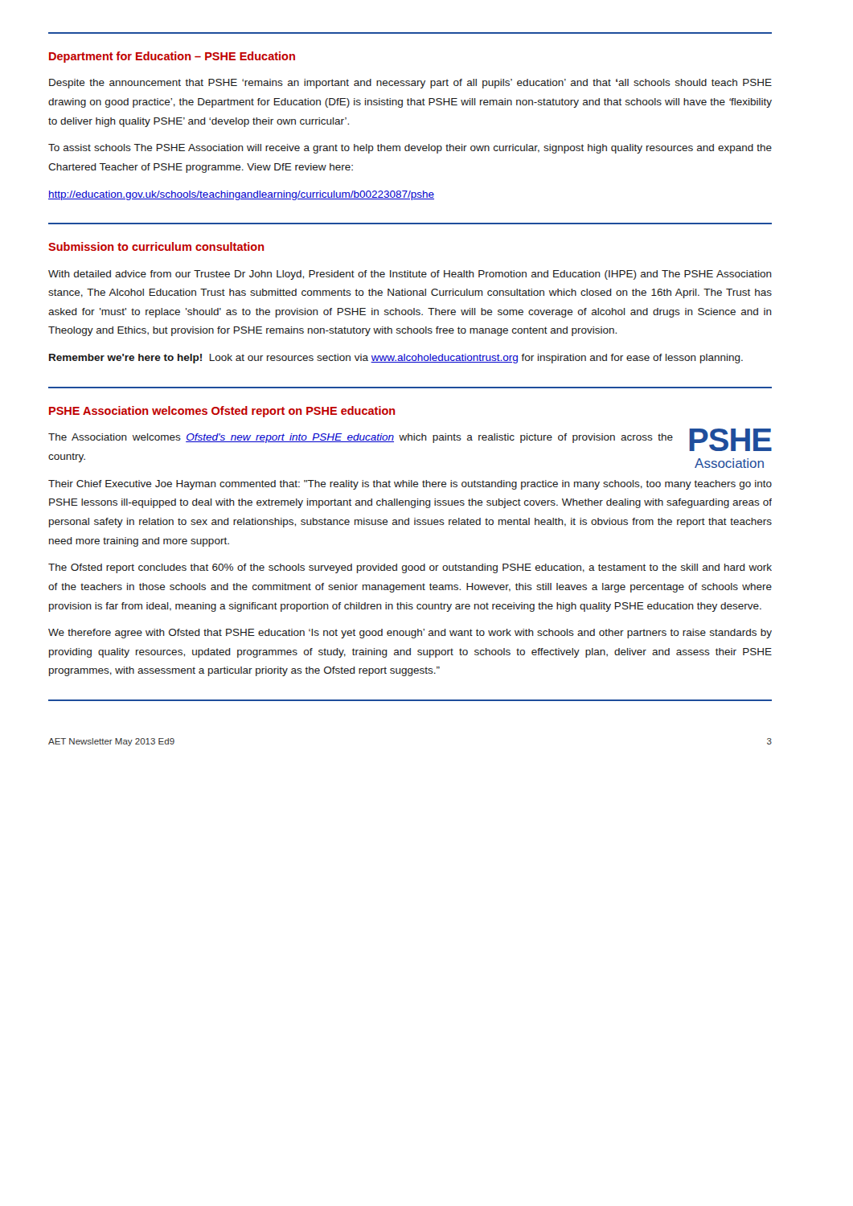Department for Education – PSHE Education
Despite the announcement that PSHE ‘remains an important and necessary part of all pupils’ education’ and that ‘all schools should teach PSHE drawing on good practice’, the Department for Education (DfE) is insisting that PSHE will remain non-statutory and that schools will have the ‘flexibility to deliver high quality PSHE’ and ‘develop their own curricular’.
To assist schools The PSHE Association will receive a grant to help them develop their own curricular, signpost high quality resources and expand the Chartered Teacher of PSHE programme. View DfE review here:
http://education.gov.uk/schools/teachingandlearning/curriculum/b00223087/pshe
Submission to curriculum consultation
With detailed advice from our Trustee Dr John Lloyd, President of the Institute of Health Promotion and Education (IHPE) and The PSHE Association stance, The Alcohol Education Trust has submitted comments to the National Curriculum consultation which closed on the 16th April. The Trust has asked for 'must' to replace 'should' as to the provision of PSHE in schools. There will be some coverage of alcohol and drugs in Science and in Theology and Ethics, but provision for PSHE remains non-statutory with schools free to manage content and provision.
Remember we're here to help! Look at our resources section via www.alcoholeducationtrust.org for inspiration and for ease of lesson planning.
PSHE Association welcomes Ofsted report on PSHE education
PSHE
Association
The Association welcomes Ofsted's new report into PSHE education which paints a realistic picture of provision across the country.
Their Chief Executive Joe Hayman commented that: "The reality is that while there is outstanding practice in many schools, too many teachers go into PSHE lessons ill-equipped to deal with the extremely important and challenging issues the subject covers. Whether dealing with safeguarding areas of personal safety in relation to sex and relationships, substance misuse and issues related to mental health, it is obvious from the report that teachers need more training and more support.
The Ofsted report concludes that 60% of the schools surveyed provided good or outstanding PSHE education, a testament to the skill and hard work of the teachers in those schools and the commitment of senior management teams. However, this still leaves a large percentage of schools where provision is far from ideal, meaning a significant proportion of children in this country are not receiving the high quality PSHE education they deserve.
We therefore agree with Ofsted that PSHE education ‘Is not yet good enough’ and want to work with schools and other partners to raise standards by providing quality resources, updated programmes of study, training and support to schools to effectively plan, deliver and assess their PSHE programmes, with assessment a particular priority as the Ofsted report suggests.”
AET Newsletter May 2013 Ed9 3